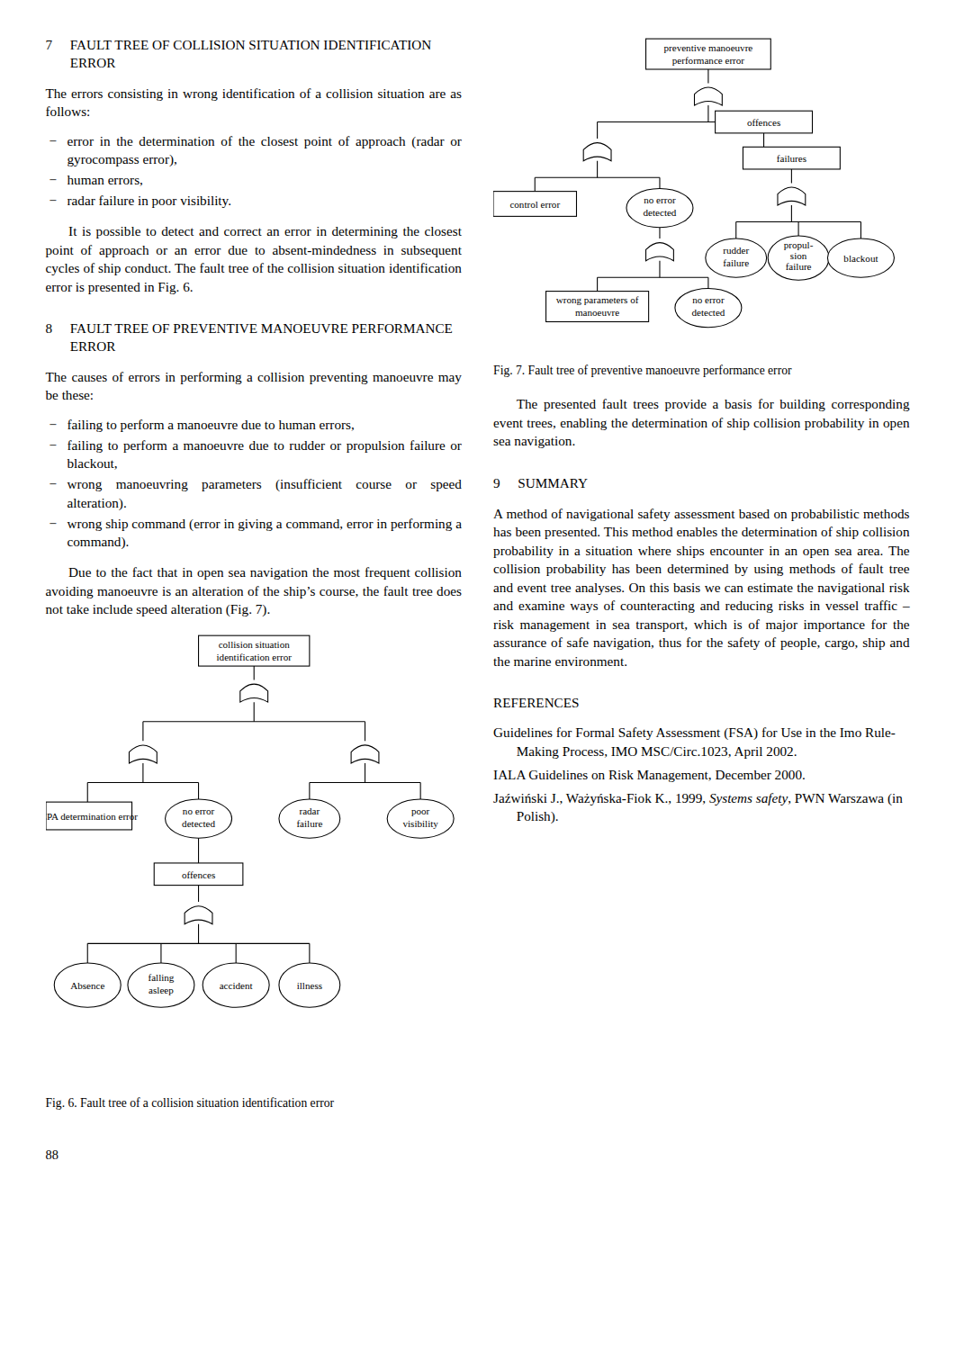7 Fault tree of collision situation identification error
The errors consisting in wrong identification of a collision situation are as follows:
error in the determination of the closest point of approach (radar or gyrocompass error),
human errors,
radar failure in poor visibility.
It is possible to detect and correct an error in determining the closest point of approach or an error due to absent-mindedness in subsequent cycles of ship conduct. The fault tree of the collision situation identification error is presented in Fig. 6.
8 Fault tree of preventive manoeuvre performance error
The causes of errors in performing a collision preventing manoeuvre may be these:
failing to perform a manoeuvre due to human errors,
failing to perform a manoeuvre due to rudder or propulsion failure or blackout,
wrong manoeuvring parameters (insufficient course or speed alteration).
wrong ship command (error in giving a command, error in performing a command).
Due to the fact that in open sea navigation the most frequent collision avoiding manoeuvre is an alteration of the ship’s course, the fault tree does not take include speed alteration (Fig. 7).
collision situation identification error CPA determination error no error detected radar failure poor visibility offences Absence falling asleep accident illness
Fig. 6. Fault tree of a collision situation identification error
88
preventive manoeuvre performance error control error no error detected offences failures rudder failure propul- sion failure blackout wrong parameters of manoeuvre no error detected
Fig. 7. Fault tree of preventive manoeuvre performance error
The presented fault trees provide a basis for building corresponding event trees, enabling the determination of ship collision probability in open sea navigation.
9 Summary
A method of navigational safety assessment based on probabilistic methods has been presented. This method enables the determination of ship collision probability in a situation where ships encounter in an open sea area. The collision probability has been determined by using methods of fault tree and event tree analyses. On this basis we can estimate the navigational risk and examine ways of counteracting and reducing risks in vessel traffic – risk management in sea transport, which is of major importance for the assurance of safe navigation, thus for the safety of people, cargo, ship and the marine environment.
References
Guidelines for Formal Safety Assessment (FSA) for Use in the Imo Rule-Making Process, IMO MSC/Circ.1023, April 2002.
IALA Guidelines on Risk Management, December 2000.
Jaźwiński J., Ważyńska-Fiok K., 1999, Systems safety, PWN Warszawa (in Polish).